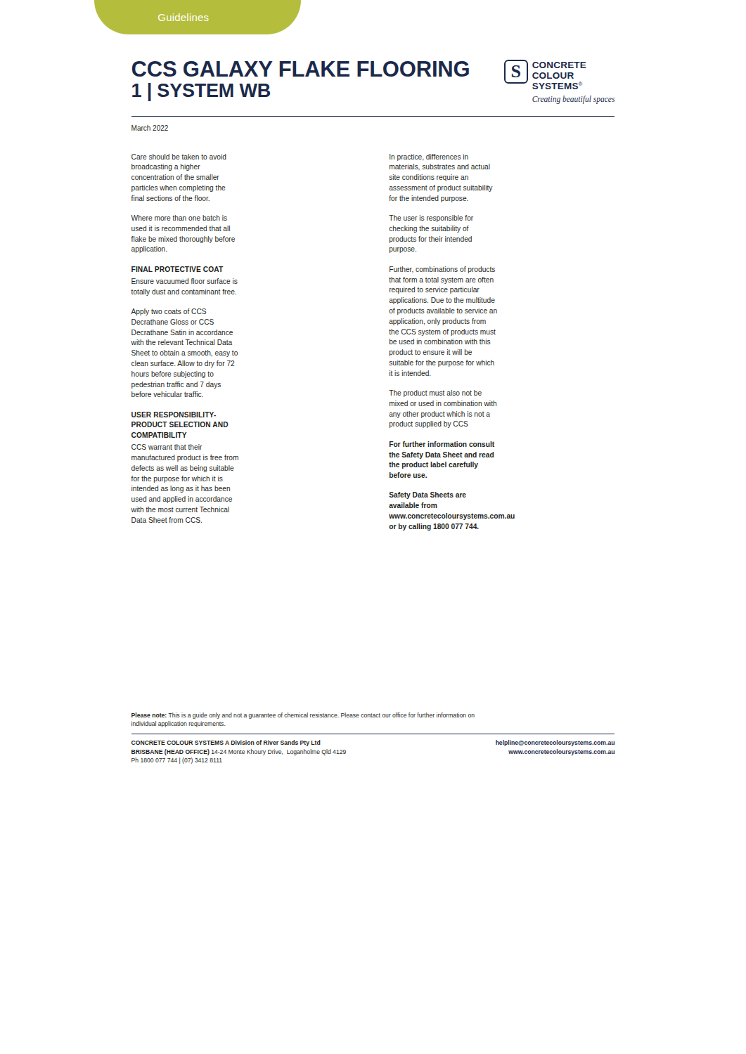Guidelines
CCS GALAXY FLAKE FLOORING 1 | SYSTEM WB
S
CONCRETE
COLOUR
SYSTEMS®
Creating beautiful spaces
March 2022
Care should be taken to avoid broadcasting a higher concentration of the smaller particles when completing the final sections of the floor.
Where more than one batch is used it is recommended that all flake be mixed thoroughly before application.
Final Protective Coat
Ensure vacuumed floor surface is totally dust and contaminant free.
Apply two coats of CCS Decrathane Gloss or CCS Decrathane Satin in accordance with the relevant Technical Data Sheet to obtain a smooth, easy to clean surface. Allow to dry for 72 hours before subjecting to pedestrian traffic and 7 days before vehicular traffic.
User Responsibility-Product Selection and Compatibility
CCS warrant that their manufactured product is free from defects as well as being suitable for the purpose for which it is intended as long as it has been used and applied in accordance with the most current Technical Data Sheet from CCS.
In practice, differences in materials, substrates and actual site conditions require an assessment of product suitability for the intended purpose.
The user is responsible for checking the suitability of products for their intended purpose.
Further, combinations of products that form a total system are often required to service particular applications. Due to the multitude of products available to service an application, only products from the CCS system of products must be used in combination with this product to ensure it will be suitable for the purpose for which it is intended.
The product must also not be mixed or used in combination with any other product which is not a product supplied by CCS
For further information consult the Safety Data Sheet and read the product label carefully before use.
Safety Data Sheets are available from www.concretecoloursystems.com.au or by calling 1800 077 744.
Please note: This is a guide only and not a guarantee of chemical resistance. Please contact our office for further information on individual application requirements.
CONCRETE COLOUR SYSTEMS A Division of River Sands Pty Ltd
BRISBANE (HEAD OFFICE) 14-24 Monte Khoury Drive, Loganholme Qld 4129
Ph 1800 077 744 | (07) 3412 8111
helpline@concretecoloursystems.com.au
www.concretecoloursystems.com.au